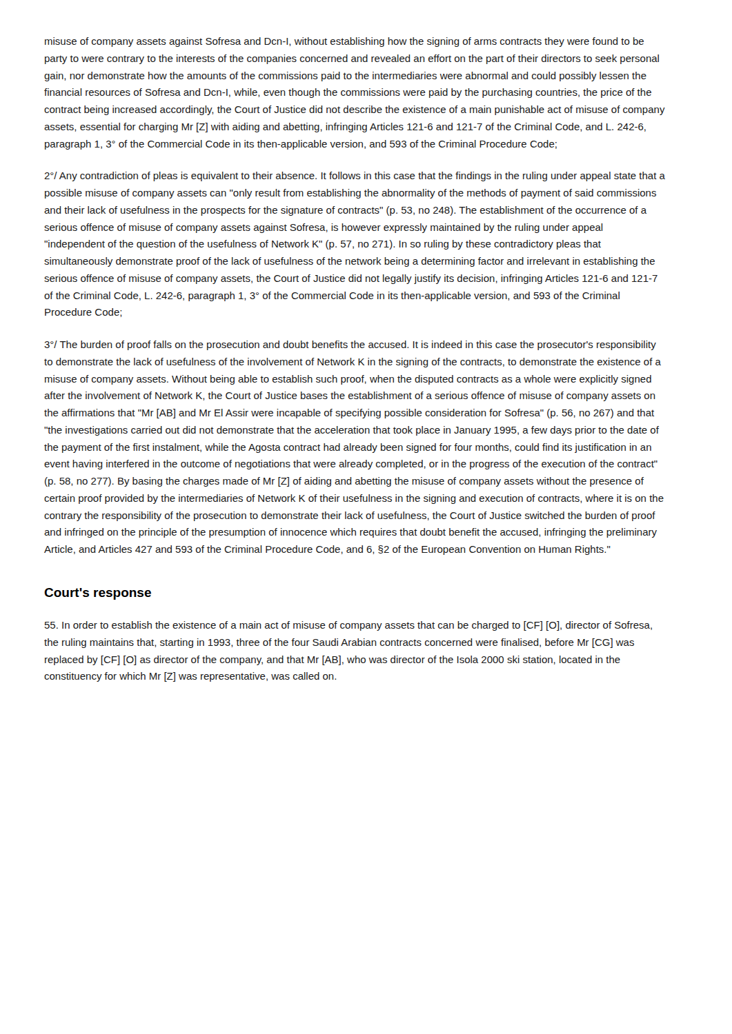misuse of company assets against Sofresa and Dcn-I, without establishing how the signing of arms contracts they were found to be party to were contrary to the interests of the companies concerned and revealed an effort on the part of their directors to seek personal gain, nor demonstrate how the amounts of the commissions paid to the intermediaries were abnormal and could possibly lessen the financial resources of Sofresa and Dcn-I, while, even though the commissions were paid by the purchasing countries, the price of the contract being increased accordingly, the Court of Justice did not describe the existence of a main punishable act of misuse of company assets, essential for charging Mr [Z] with aiding and abetting, infringing Articles 121-6 and 121-7 of the Criminal Code, and L. 242-6, paragraph 1, 3° of the Commercial Code in its then-applicable version, and 593 of the Criminal Procedure Code;
2°/ Any contradiction of pleas is equivalent to their absence. It follows in this case that the findings in the ruling under appeal state that a possible misuse of company assets can "only result from establishing the abnormality of the methods of payment of said commissions and their lack of usefulness in the prospects for the signature of contracts" (p. 53, no 248). The establishment of the occurrence of a serious offence of misuse of company assets against Sofresa, is however expressly maintained by the ruling under appeal "independent of the question of the usefulness of Network K" (p. 57, no 271). In so ruling by these contradictory pleas that simultaneously demonstrate proof of the lack of usefulness of the network being a determining factor and irrelevant in establishing the serious offence of misuse of company assets, the Court of Justice did not legally justify its decision, infringing Articles 121-6 and 121-7 of the Criminal Code, L. 242-6, paragraph 1, 3° of the Commercial Code in its then-applicable version, and 593 of the Criminal Procedure Code;
3°/ The burden of proof falls on the prosecution and doubt benefits the accused. It is indeed in this case the prosecutor's responsibility to demonstrate the lack of usefulness of the involvement of Network K in the signing of the contracts, to demonstrate the existence of a misuse of company assets. Without being able to establish such proof, when the disputed contracts as a whole were explicitly signed after the involvement of Network K, the Court of Justice bases the establishment of a serious offence of misuse of company assets on the affirmations that "Mr [AB] and Mr El Assir were incapable of specifying possible consideration for Sofresa" (p. 56, no 267) and that "the investigations carried out did not demonstrate that the acceleration that took place in January 1995, a few days prior to the date of the payment of the first instalment, while the Agosta contract had already been signed for four months, could find its justification in an event having interfered in the outcome of negotiations that were already completed, or in the progress of the execution of the contract" (p. 58, no 277). By basing the charges made of Mr [Z] of aiding and abetting the misuse of company assets without the presence of certain proof provided by the intermediaries of Network K of their usefulness in the signing and execution of contracts, where it is on the contrary the responsibility of the prosecution to demonstrate their lack of usefulness, the Court of Justice switched the burden of proof and infringed on the principle of the presumption of innocence which requires that doubt benefit the accused, infringing the preliminary Article, and Articles 427 and 593 of the Criminal Procedure Code, and 6, §2 of the European Convention on Human Rights."
Court's response
55. In order to establish the existence of a main act of misuse of company assets that can be charged to [CF] [O], director of Sofresa, the ruling maintains that, starting in 1993, three of the four Saudi Arabian contracts concerned were finalised, before Mr [CG] was replaced by [CF] [O] as director of the company, and that Mr [AB], who was director of the Isola 2000 ski station, located in the constituency for which Mr [Z] was representative, was called on.